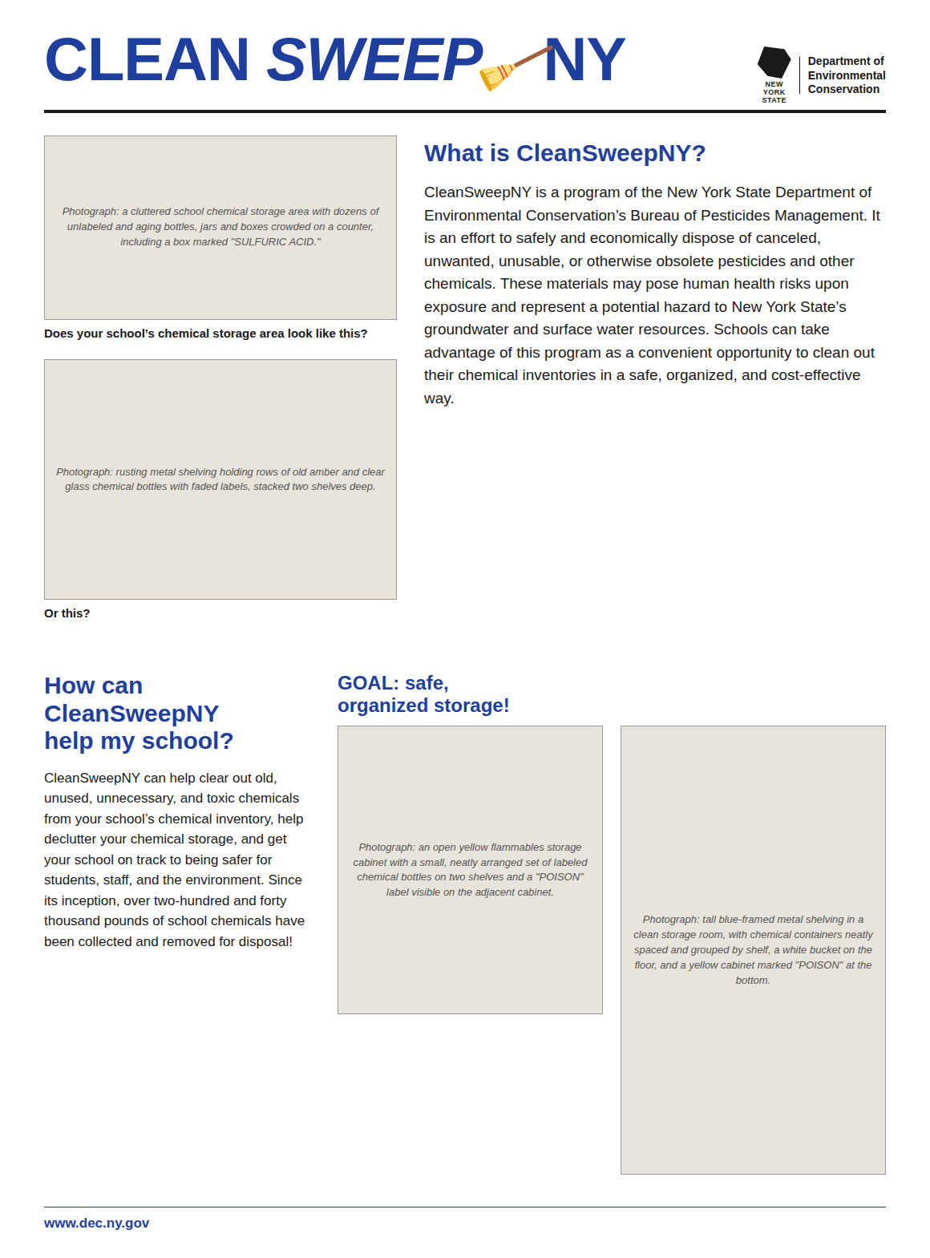CLEAN SWEEP🧹NY
NEW
YORK
STATE
Department of
Environmental
Conservation
Photograph: a cluttered school chemical storage area with dozens of unlabeled and aging bottles, jars and boxes crowded on a counter, including a box marked "SULFURIC ACID."
Does your school’s chemical storage area look like this?
Photograph: rusting metal shelving holding rows of old amber and clear glass chemical bottles with faded labels, stacked two shelves deep.
Or this?
What is CleanSweepNY?
CleanSweepNY is a program of the New York State Department of Environmental Conservation’s Bureau of Pesticides Management. It is an effort to safely and economically dispose of canceled, unwanted, unusable, or otherwise obsolete pesticides and other chemicals. These materials may pose human health risks upon exposure and represent a potential hazard to New York State’s groundwater and surface water resources. Schools can take advantage of this program as a convenient opportunity to clean out their chemical inventories in a safe, organized, and cost-effective way.
How can
CleanSweepNY
help my school?
CleanSweepNY can help clear out old, unused, unnecessary, and toxic chemicals from your school’s chemical inventory, help declutter your chemical storage, and get your school on track to being safer for students, staff, and the environment. Since its inception, over two-hundred and forty thousand pounds of school chemicals have been collected and removed for disposal!
GOAL: safe,
organized storage!
Photograph: an open yellow flammables storage cabinet with a small, neatly arranged set of labeled chemical bottles on two shelves and a "POISON" label visible on the adjacent cabinet.
Photograph: tall blue-framed metal shelving in a clean storage room, with chemical containers neatly spaced and grouped by shelf, a white bucket on the floor, and a yellow cabinet marked "POISON" at the bottom.
www.dec.ny.gov